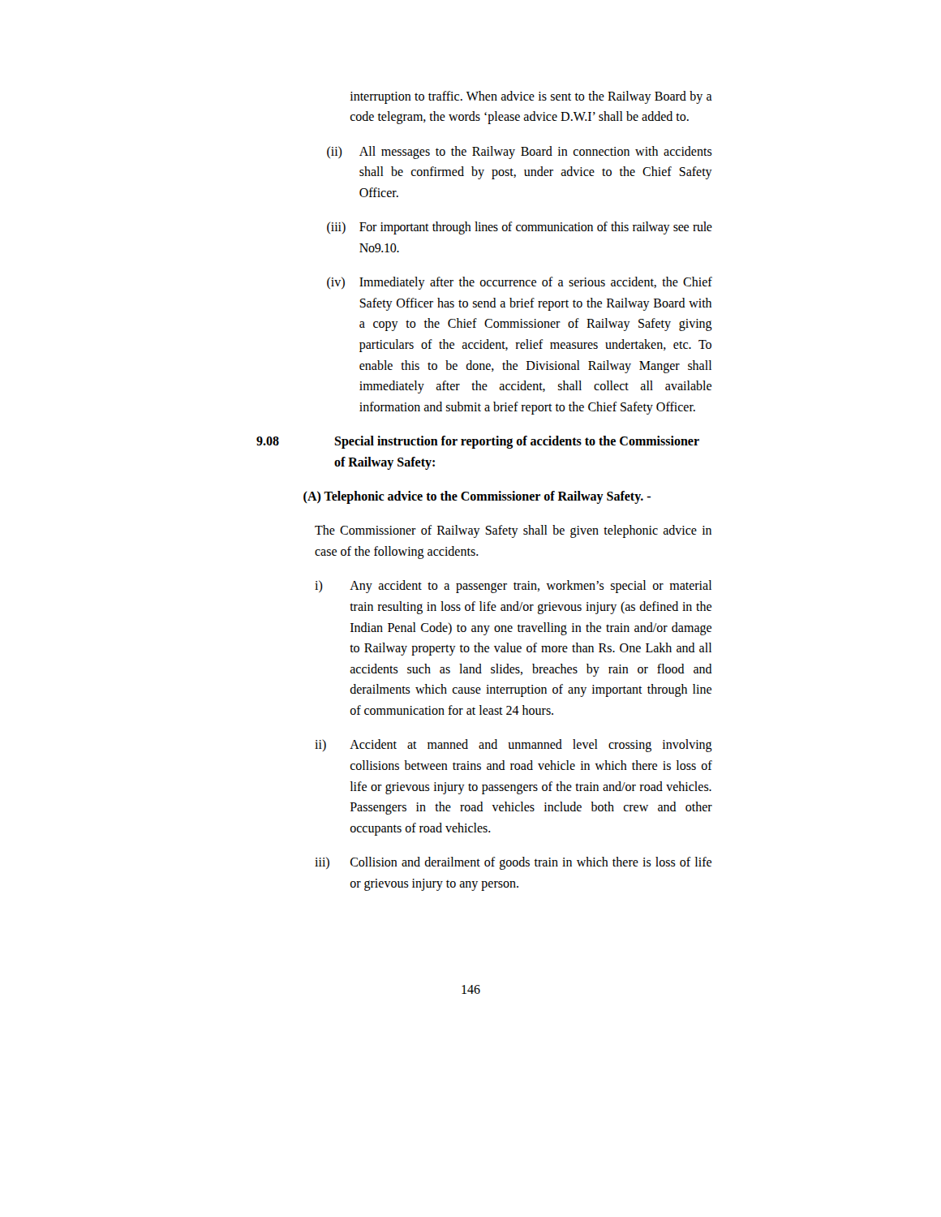interruption to traffic. When advice is sent to the Railway Board by a code telegram, the words ‘please advice D.W.I’ shall be added to.
(ii)
All messages to the Railway Board in connection with accidents shall be confirmed by post, under advice to the Chief Safety Officer.
(iii)
For important through lines of communication of this railway see rule No9.10.
(iv)
Immediately after the occurrence of a serious accident, the Chief Safety Officer has to send a brief report to the Railway Board with a copy to the Chief Commissioner of Railway Safety giving particulars of the accident, relief measures undertaken, etc. To enable this to be done, the Divisional Railway Manger shall immediately after the accident, shall collect all available information and submit a brief report to the Chief Safety Officer.
9.08
Special instruction for reporting of accidents to the Commissioner of Railway Safety:
(A) Telephonic advice to the Commissioner of Railway Safety. -
The Commissioner of Railway Safety shall be given telephonic advice in case of the following accidents.
i)
Any accident to a passenger train, workmen’s special or material train resulting in loss of life and/or grievous injury (as defined in the Indian Penal Code) to any one travelling in the train and/or damage to Railway property to the value of more than Rs. One Lakh and all accidents such as land slides, breaches by rain or flood and derailments which cause interruption of any important through line of communication for at least 24 hours.
ii)
Accident at manned and unmanned level crossing involving collisions between trains and road vehicle in which there is loss of life or grievous injury to passengers of the train and/or road vehicles. Passengers in the road vehicles include both crew and other occupants of road vehicles.
iii)
Collision and derailment of goods train in which there is loss of life or grievous injury to any person.
146